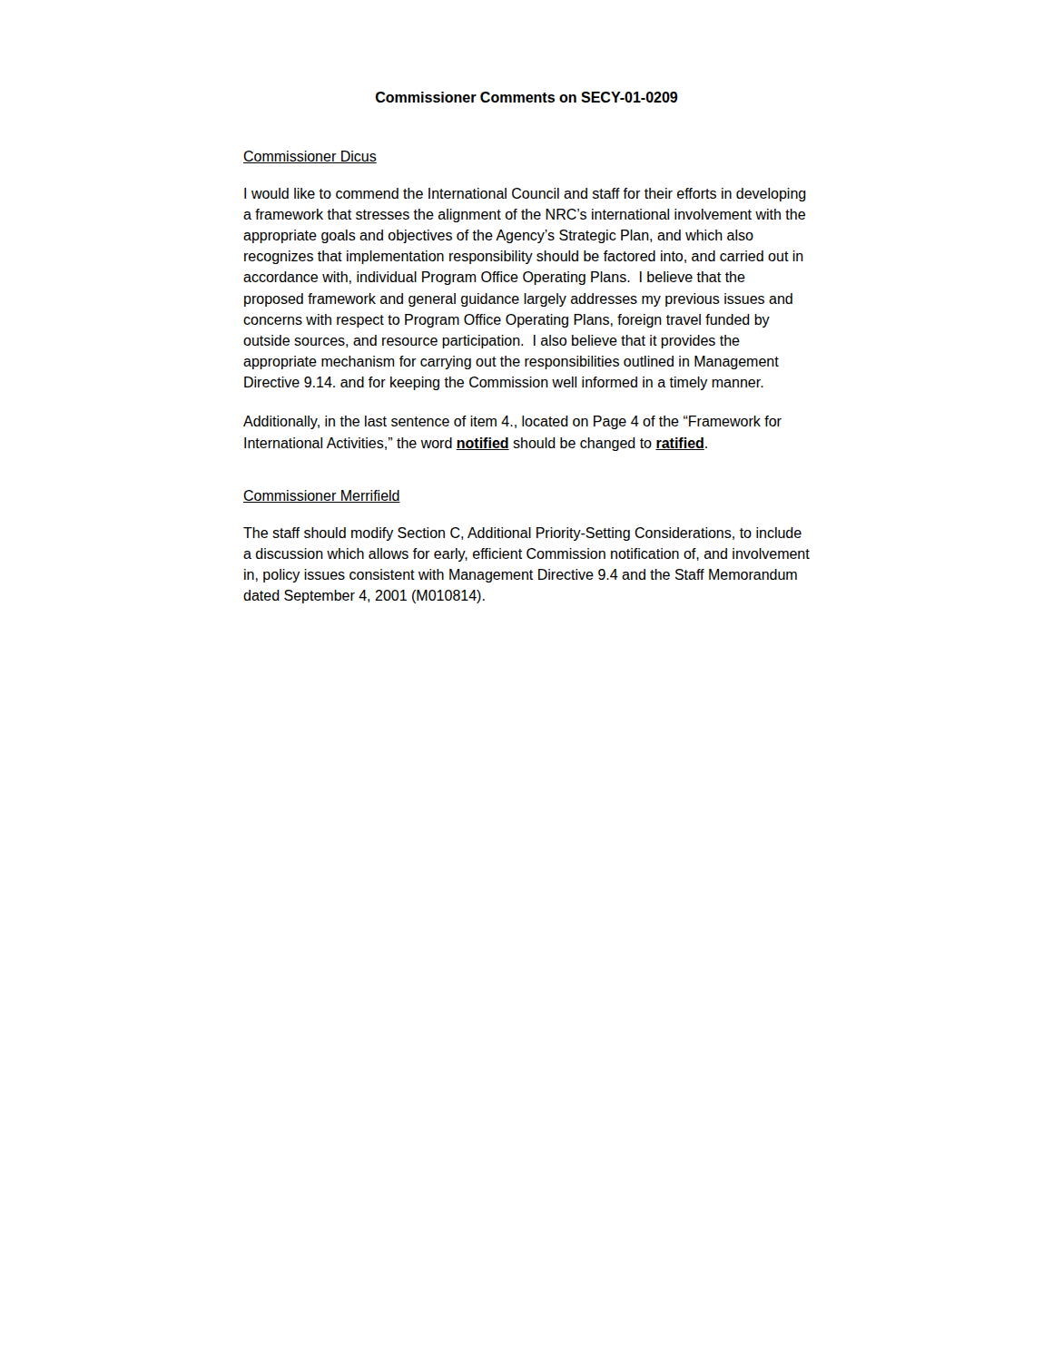Commissioner Comments on SECY-01-0209
Commissioner Dicus
I would like to commend the International Council and staff for their efforts in developing a framework that stresses the alignment of the NRC’s international involvement with the appropriate goals and objectives of the Agency’s Strategic Plan, and which also recognizes that implementation responsibility should be factored into, and carried out in accordance with, individual Program Office Operating Plans. I believe that the proposed framework and general guidance largely addresses my previous issues and concerns with respect to Program Office Operating Plans, foreign travel funded by outside sources, and resource participation. I also believe that it provides the appropriate mechanism for carrying out the responsibilities outlined in Management Directive 9.14. and for keeping the Commission well informed in a timely manner.
Additionally, in the last sentence of item 4., located on Page 4 of the “Framework for International Activities,” the word notified should be changed to ratified.
Commissioner Merrifield
The staff should modify Section C, Additional Priority-Setting Considerations, to include a discussion which allows for early, efficient Commission notification of, and involvement in, policy issues consistent with Management Directive 9.4 and the Staff Memorandum dated September 4, 2001 (M010814).